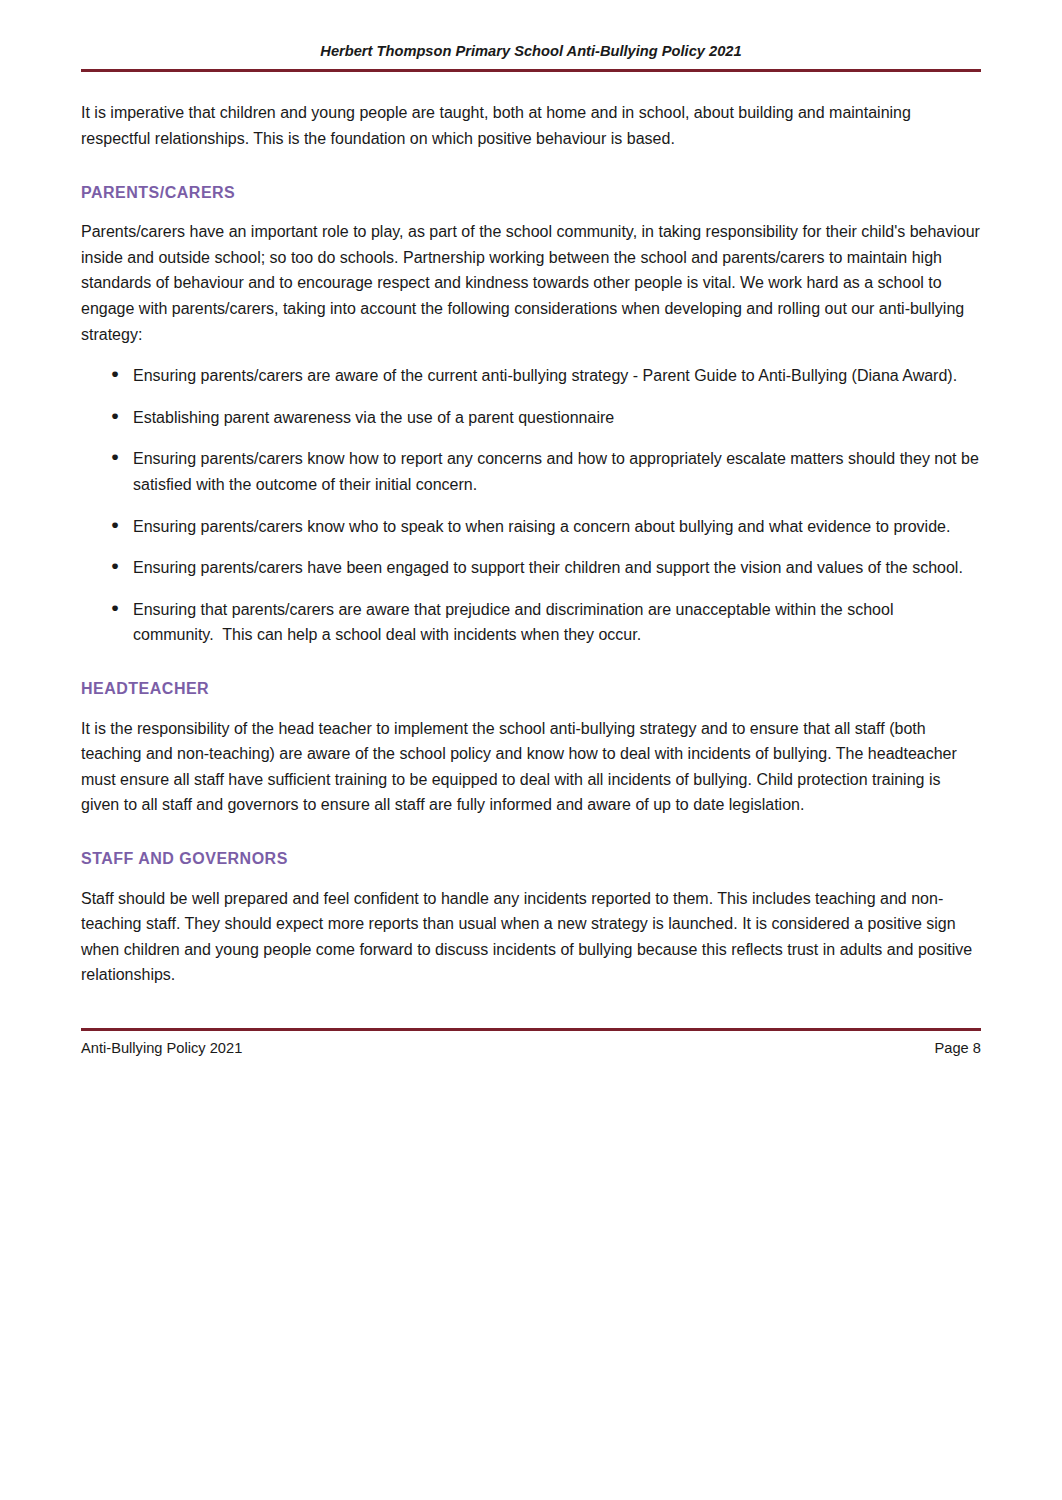Herbert Thompson Primary School Anti-Bullying Policy 2021
It is imperative that children and young people are taught, both at home and in school, about building and maintaining respectful relationships. This is the foundation on which positive behaviour is based.
Parents/Carers
Parents/carers have an important role to play, as part of the school community, in taking responsibility for their child's behaviour inside and outside school; so too do schools. Partnership working between the school and parents/carers to maintain high standards of behaviour and to encourage respect and kindness towards other people is vital. We work hard as a school to engage with parents/carers, taking into account the following considerations when developing and rolling out our anti-bullying strategy:
Ensuring parents/carers are aware of the current anti-bullying strategy - Parent Guide to Anti-Bullying (Diana Award).
Establishing parent awareness via the use of a parent questionnaire
Ensuring parents/carers know how to report any concerns and how to appropriately escalate matters should they not be satisfied with the outcome of their initial concern.
Ensuring parents/carers know who to speak to when raising a concern about bullying and what evidence to provide.
Ensuring parents/carers have been engaged to support their children and support the vision and values of the school.
Ensuring that parents/carers are aware that prejudice and discrimination are unacceptable within the school community. This can help a school deal with incidents when they occur.
Headteacher
It is the responsibility of the head teacher to implement the school anti-bullying strategy and to ensure that all staff (both teaching and non-teaching) are aware of the school policy and know how to deal with incidents of bullying. The headteacher must ensure all staff have sufficient training to be equipped to deal with all incidents of bullying. Child protection training is given to all staff and governors to ensure all staff are fully informed and aware of up to date legislation.
Staff and Governors
Staff should be well prepared and feel confident to handle any incidents reported to them. This includes teaching and non-teaching staff. They should expect more reports than usual when a new strategy is launched. It is considered a positive sign when children and young people come forward to discuss incidents of bullying because this reflects trust in adults and positive relationships.
Anti-Bullying Policy 2021 Page 8